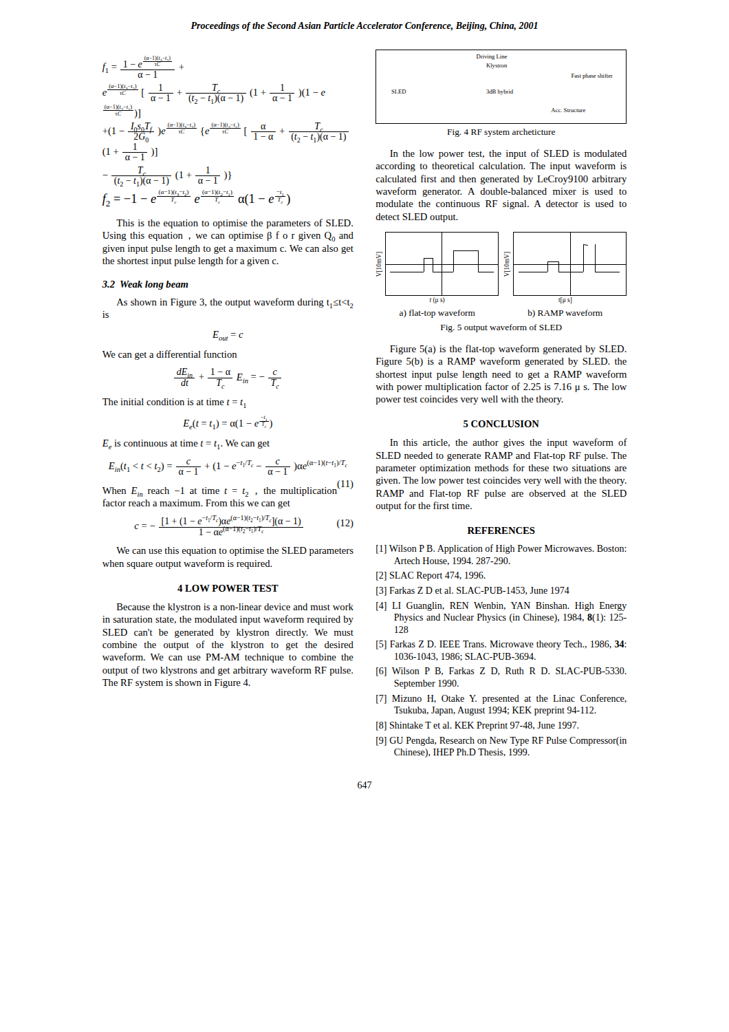Proceedings of the Second Asian Particle Accelerator Conference, Beijing, China, 2001
f1 = 1 − e(α−1)(t3−t2) τC α − 1 + e(α−1)(t3−t2) τC [ 1 α − 1 + Tc(t2 − t1)(α − 1) (1 + 1 α − 1 )(1 − e(α−1)(t2−t1) τC)] +(1 − I0s0Tf 2G0 )e(α−1)(t3−t2) τC {e(α−1)(t2−t1) τC [ α 1 − α + Tc(t2 − t1)(α − 1) (1 + 1 α − 1 )] − Tc(t2 − t1)(α − 1) (1 + 1 α − 1 )} f2 = −1 − e(α−1)(t3−t2) Tc e(α−1)(t2−t1) Tc α(1 − e−t1 Tc)
This is the equation to optimise the parameters of SLED. Using this equation，we can optimise β f o r given Q0 and given input pulse length to get a maximum c. We can also get the shortest input pulse length for a given c.
3.2 Weak long beam
As shown in Figure 3, the output waveform during t1≤t<t2 is
Eout = c
We can get a differential function
dEin dt + 1 − α Tc Ein = − cTc
The initial condition is at time t = t1
Ee(t = t1) = α(1 − e−t1 Tc)
Ee is continuous at time t = t1. We can get
Ein(t1 < t < t2) = cα − 1 + (1 − e−t1/Tc − cα − 1 )αe(α−1)(t−t1)/Tc (11)
When Ein reach −1 at time t = t2，the multiplication factor reach a maximum. From this we can get
c = − [1 + (1 − e−t1/Tc)αe(α−1)(t2−t1)/Tc](α − 1) 1 − αe(α−1)(t2−t1)/Tc (12)
We can use this equation to optimise the SLED parameters when square output waveform is required.
4 Low Power Test
Because the klystron is a non-linear device and must work in saturation state, the modulated input waveform required by SLED can't be generated by klystron directly. We must combine the output of the klystron to get the desired waveform. We can use PM-AM technique to combine the output of two klystrons and get arbitrary waveform RF pulse. The RF system is shown in Figure 4.
Driving Line Klystron Fast phase shifter SLED 3dB hybrid Acc. Structure
Fig. 4 RF system archeticture
In the low power test, the input of SLED is modulated according to theoretical calculation. The input waveform is calculated first and then generated by LeCroy9100 arbitrary waveform generator. A double-balanced mixer is used to modulate the continuous RF signal. A detector is used to detect SLED output.
V[10mV]
t (μ s)
V[10mV]
t[μ s]
a) flat-top waveform
b) RAMP waveform
Fig. 5 output waveform of SLED
Figure 5(a) is the flat-top waveform generated by SLED. Figure 5(b) is a RAMP waveform generated by SLED. the shortest input pulse length need to get a RAMP waveform with power multiplication factor of 2.25 is 7.16 μ s. The low power test coincides very well with the theory.
5 Conclusion
In this article, the author gives the input waveform of SLED needed to generate RAMP and Flat-top RF pulse. The parameter optimization methods for these two situations are given. The low power test coincides very well with the theory. RAMP and Flat-top RF pulse are observed at the SLED output for the first time.
References
[1] Wilson P B. Application of High Power Microwaves. Boston: Artech House, 1994. 287-290.
[2] SLAC Report 474, 1996.
[3] Farkas Z D et al. SLAC-PUB-1453, June 1974
[4] LI Guanglin, REN Wenbin, YAN Binshan. High Energy Physics and Nuclear Physics (in Chinese), 1984, 8(1): 125-128
[5] Farkas Z D. IEEE Trans. Microwave theory Tech., 1986, 34: 1036-1043, 1986; SLAC-PUB-3694.
[6] Wilson P B, Farkas Z D, Ruth R D. SLAC-PUB-5330. September 1990.
[7] Mizuno H, Otake Y. presented at the Linac Conference, Tsukuba, Japan, August 1994; KEK preprint 94-112.
[8] Shintake T et al. KEK Preprint 97-48, June 1997.
[9] GU Pengda, Research on New Type RF Pulse Compressor(in Chinese), IHEP Ph.D Thesis, 1999.
647